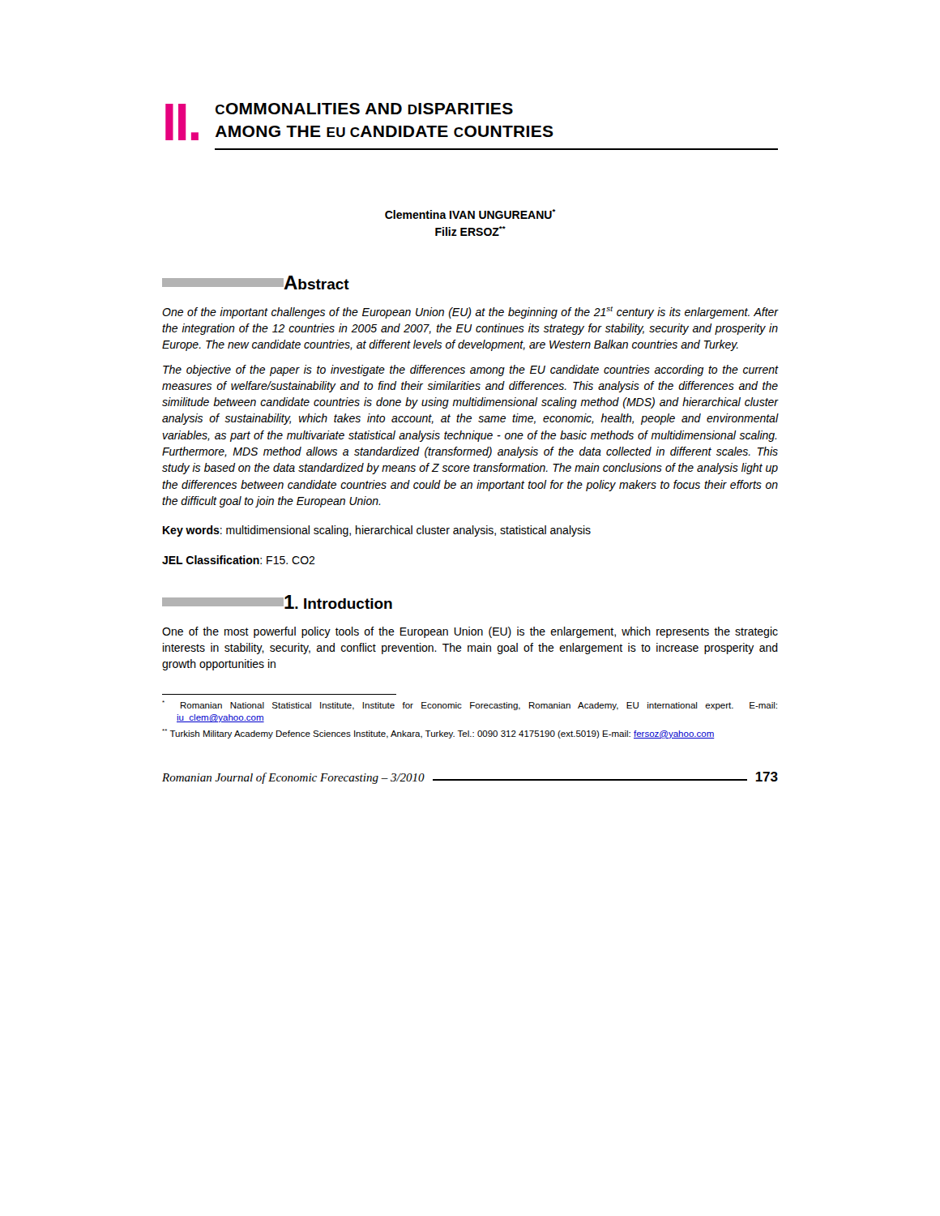II.
COMMONALITIES AND DISPARITIES
AMONG THE EU CANDIDATE COUNTRIES
Clementina IVAN UNGUREANU*
Filiz ERSOZ**
Abstract
One of the important challenges of the European Union (EU) at the beginning of the 21st century is its enlargement. After the integration of the 12 countries in 2005 and 2007, the EU continues its strategy for stability, security and prosperity in Europe. The new candidate countries, at different levels of development, are Western Balkan countries and Turkey.
The objective of the paper is to investigate the differences among the EU candidate countries according to the current measures of welfare/sustainability and to find their similarities and differences. This analysis of the differences and the similitude between candidate countries is done by using multidimensional scaling method (MDS) and hierarchical cluster analysis of sustainability, which takes into account, at the same time, economic, health, people and environmental variables, as part of the multivariate statistical analysis technique - one of the basic methods of multidimensional scaling. Furthermore, MDS method allows a standardized (transformed) analysis of the data collected in different scales. This study is based on the data standardized by means of Z score transformation. The main conclusions of the analysis light up the differences between candidate countries and could be an important tool for the policy makers to focus their efforts on the difficult goal to join the European Union.
Key words: multidimensional scaling, hierarchical cluster analysis, statistical analysis
JEL Classification: F15. CO2
1. Introduction
One of the most powerful policy tools of the European Union (EU) is the enlargement, which represents the strategic interests in stability, security, and conflict prevention. The main goal of the enlargement is to increase prosperity and growth opportunities in
* Romanian National Statistical Institute, Institute for Economic Forecasting, Romanian Academy, EU international expert. E-mail: iu_clem@yahoo.com
** Turkish Military Academy Defence Sciences Institute, Ankara, Turkey. Tel.: 0090 312 4175190 (ext.5019) E-mail: fersoz@yahoo.com
Romanian Journal of Economic Forecasting – 3/2010 173